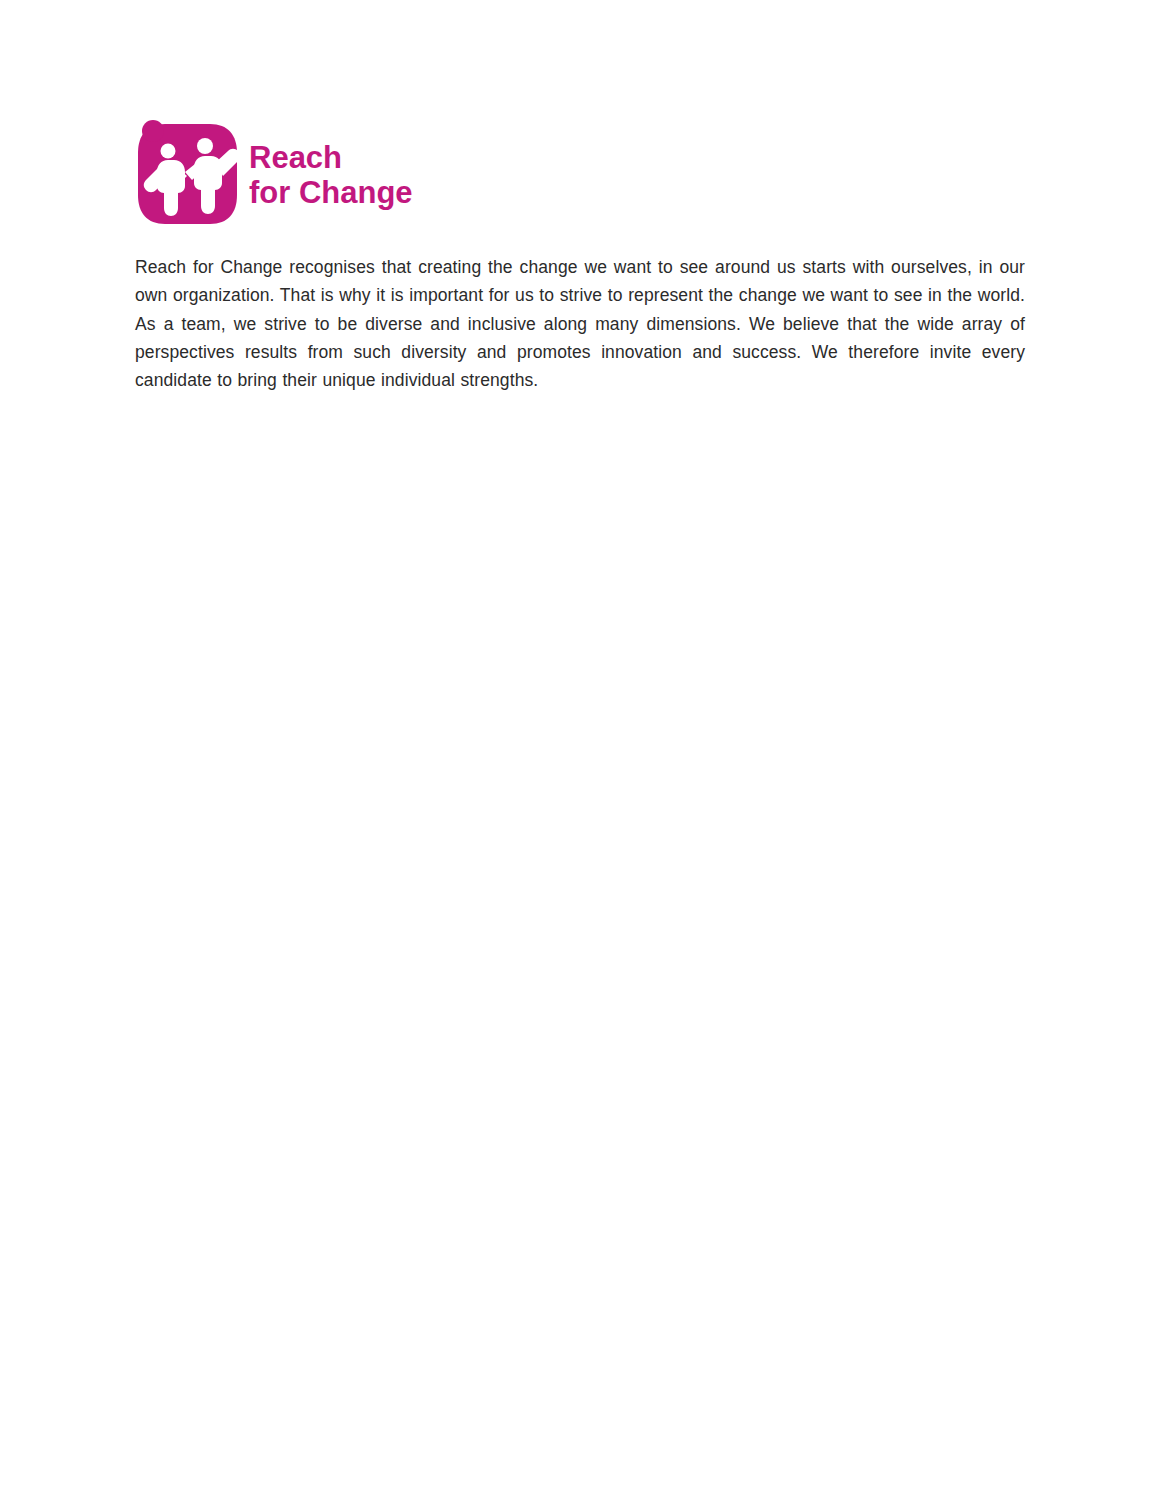Reach for Change
Reach for Change recognises that creating the change we want to see around us starts with ourselves, in our own organization. That is why it is important for us to strive to represent the change we want to see in the world. As a team, we strive to be diverse and inclusive along many dimensions. We believe that the wide array of perspectives results from such diversity and promotes innovation and success. We therefore invite every candidate to bring their unique individual strengths.